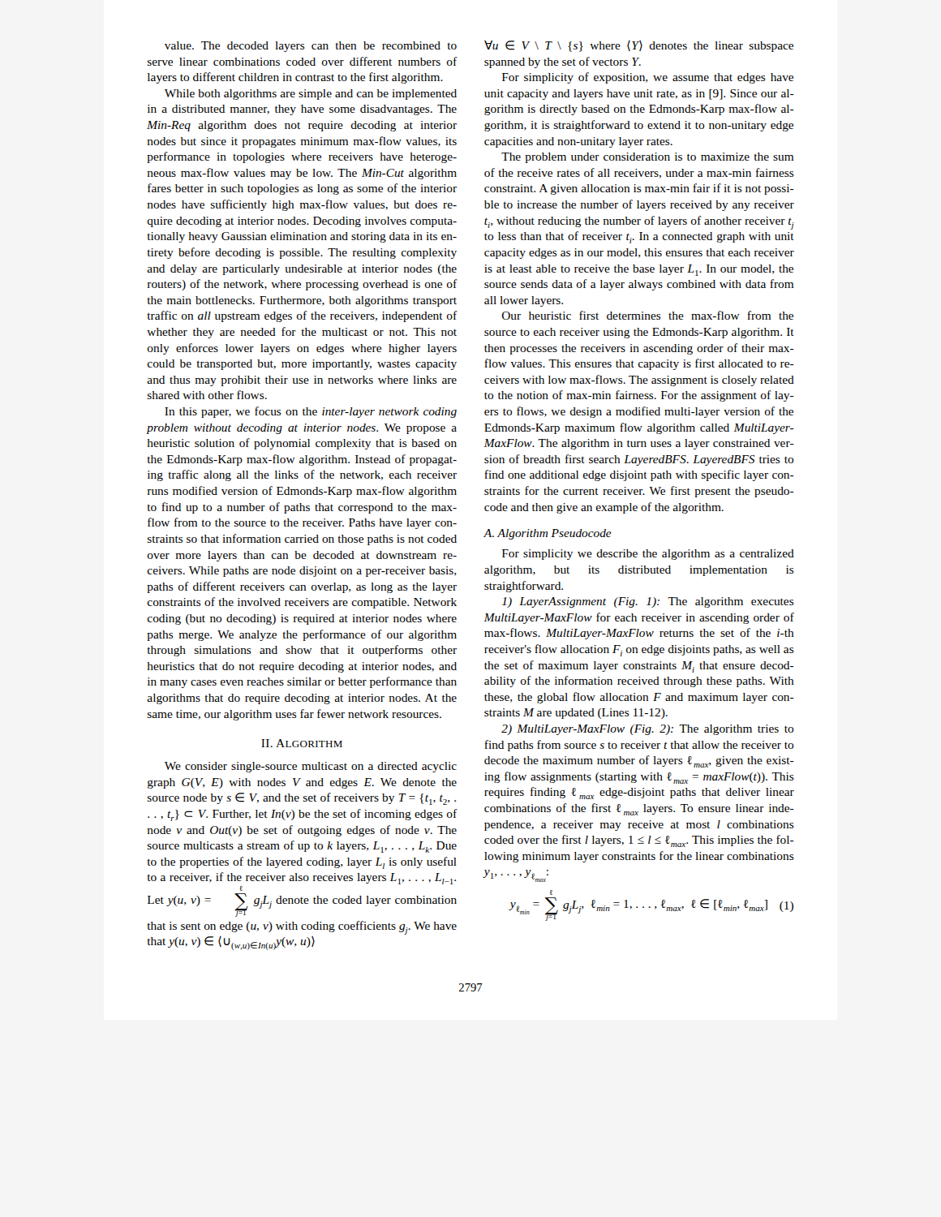value. The decoded layers can then be recombined to serve linear combinations coded over different numbers of layers to different children in contrast to the first algorithm.
While both algorithms are simple and can be implemented in a distributed manner, they have some disadvantages. The Min-Req algorithm does not require decoding at interior nodes but since it propagates minimum max-flow values, its performance in topologies where receivers have heterogeneous max-flow values may be low. The Min-Cut algorithm fares better in such topologies as long as some of the interior nodes have sufficiently high max-flow values, but does require decoding at interior nodes. Decoding involves computationally heavy Gaussian elimination and storing data in its entirety before decoding is possible. The resulting complexity and delay are particularly undesirable at interior nodes (the routers) of the network, where processing overhead is one of the main bottlenecks. Furthermore, both algorithms transport traffic on all upstream edges of the receivers, independent of whether they are needed for the multicast or not. This not only enforces lower layers on edges where higher layers could be transported but, more importantly, wastes capacity and thus may prohibit their use in networks where links are shared with other flows.
In this paper, we focus on the inter-layer network coding problem without decoding at interior nodes. We propose a heuristic solution of polynomial complexity that is based on the Edmonds-Karp max-flow algorithm. Instead of propagating traffic along all the links of the network, each receiver runs modified version of Edmonds-Karp max-flow algorithm to find up to a number of paths that correspond to the max-flow from to the source to the receiver. Paths have layer constraints so that information carried on those paths is not coded over more layers than can be decoded at downstream receivers. While paths are node disjoint on a per-receiver basis, paths of different receivers can overlap, as long as the layer constraints of the involved receivers are compatible. Network coding (but no decoding) is required at interior nodes where paths merge. We analyze the performance of our algorithm through simulations and show that it outperforms other heuristics that do not require decoding at interior nodes, and in many cases even reaches similar or better performance than algorithms that do require decoding at interior nodes. At the same time, our algorithm uses far fewer network resources.
II. ALGORITHM
We consider single-source multicast on a directed acyclic graph G(V, E) with nodes V and edges E. We denote the source node by s ∈ V, and the set of receivers by T = {t1, t2, . . . , tr} ⊂ V. Further, let In(v) be the set of incoming edges of node v and Out(v) be set of outgoing edges of node v. The source multicasts a stream of up to k layers, L1, . . . , Lk. Due to the properties of the layered coding, layer Ll is only useful to a receiver, if the receiver also receives layers L1, . . . , Ll−1. Let y(u, v) = ℓ∑j=1 gjLj denote the coded layer combination that is sent on edge (u, v) with coding coefficients gj. We have that y(u, v) ∈ ⟨∪(w,u)∈In(u)y(w, u)⟩
∀u ∈ V \ T \ {s} where ⟨Y⟩ denotes the linear subspace spanned by the set of vectors Y.
For simplicity of exposition, we assume that edges have unit capacity and layers have unit rate, as in [9]. Since our algorithm is directly based on the Edmonds-Karp max-flow algorithm, it is straightforward to extend it to non-unitary edge capacities and non-unitary layer rates.
The problem under consideration is to maximize the sum of the receive rates of all receivers, under a max-min fairness constraint. A given allocation is max-min fair if it is not possible to increase the number of layers received by any receiver ti, without reducing the number of layers of another receiver tj to less than that of receiver ti. In a connected graph with unit capacity edges as in our model, this ensures that each receiver is at least able to receive the base layer L1. In our model, the source sends data of a layer always combined with data from all lower layers.
Our heuristic first determines the max-flow from the source to each receiver using the Edmonds-Karp algorithm. It then processes the receivers in ascending order of their max-flow values. This ensures that capacity is first allocated to receivers with low max-flows. The assignment is closely related to the notion of max-min fairness. For the assignment of layers to flows, we design a modified multi-layer version of the Edmonds-Karp maximum flow algorithm called MultiLayer-MaxFlow. The algorithm in turn uses a layer constrained version of breadth first search LayeredBFS. LayeredBFS tries to find one additional edge disjoint path with specific layer constraints for the current receiver. We first present the pseudo-code and then give an example of the algorithm.
A. Algorithm Pseudocode
For simplicity we describe the algorithm as a centralized algorithm, but its distributed implementation is straightforward.
1) LayerAssignment (Fig. 1): The algorithm executes MultiLayer-MaxFlow for each receiver in ascending order of max-flows. MultiLayer-MaxFlow returns the set of the i-th receiver's flow allocation Fi on edge disjoints paths, as well as the set of maximum layer constraints Mi that ensure decodability of the information received through these paths. With these, the global flow allocation F and maximum layer constraints M are updated (Lines 11-12).
2) MultiLayer-MaxFlow (Fig. 2): The algorithm tries to find paths from source s to receiver t that allow the receiver to decode the maximum number of layers ℓmax, given the existing flow assignments (starting with ℓmax = maxFlow(t)). This requires finding ℓmax edge-disjoint paths that deliver linear combinations of the first ℓmax layers. To ensure linear independence, a receiver may receive at most l combinations coded over the first l layers, 1 ≤ l ≤ ℓmax. This implies the following minimum layer constraints for the linear combinations y1, . . . , yℓmax:
yℓmin = ℓ∑j=1 gjLj, ℓmin = 1, . . . , ℓmax, ℓ ∈ [ℓmin, ℓmax] (1)
2797